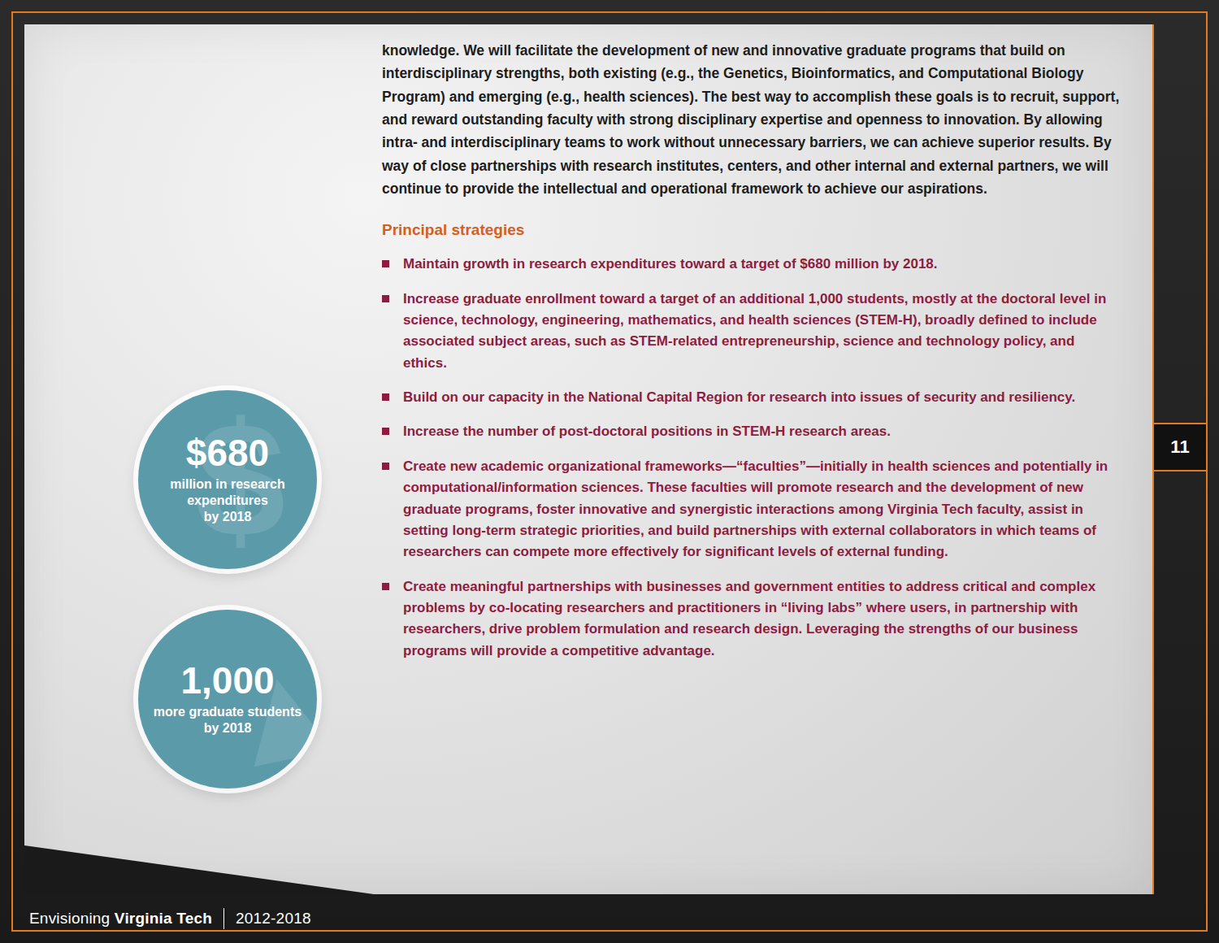$ $680 million in research expenditures
by 2018
▲ 1,000 more graduate students by 2018
knowledge. We will facilitate the development of new and innovative graduate programs that build on interdisciplinary strengths, both existing (e.g., the Genetics, Bioinformatics, and Computational Biology Program) and emerging (e.g., health sciences). The best way to accomplish these goals is to recruit, support, and reward outstanding faculty with strong disciplinary expertise and openness to innovation. By allowing intra- and interdisciplinary teams to work without unnecessary barriers, we can achieve superior results. By way of close partnerships with research institutes, centers, and other internal and external partners, we will continue to provide the intellectual and operational framework to achieve our aspirations.
Principal strategies
Maintain growth in research expenditures toward a target of $680 million by 2018.
Increase graduate enrollment toward a target of an additional 1,000 students, mostly at the doctoral level in science, technology, engineering, mathematics, and health sciences (STEM-H), broadly defined to include associated subject areas, such as STEM-related entrepreneurship, science and technology policy, and ethics.
Build on our capacity in the National Capital Region for research into issues of security and resiliency.
Increase the number of post-doctoral positions in STEM-H research areas.
Create new academic organizational frameworks—“faculties”—initially in health sciences and potentially in computational/information sciences. These faculties will promote research and the development of new graduate programs, foster innovative and synergistic interactions among Virginia Tech faculty, assist in setting long-term strategic priorities, and build partnerships with external collaborators in which teams of researchers can compete more effectively for significant levels of external funding.
Create meaningful partnerships with businesses and government entities to address critical and complex problems by co-locating researchers and practitioners in “living labs” where users, in partnership with researchers, drive problem formulation and research design. Leveraging the strengths of our business programs will provide a competitive advantage.
11
Envisioning Virginia Tech 2012-2018